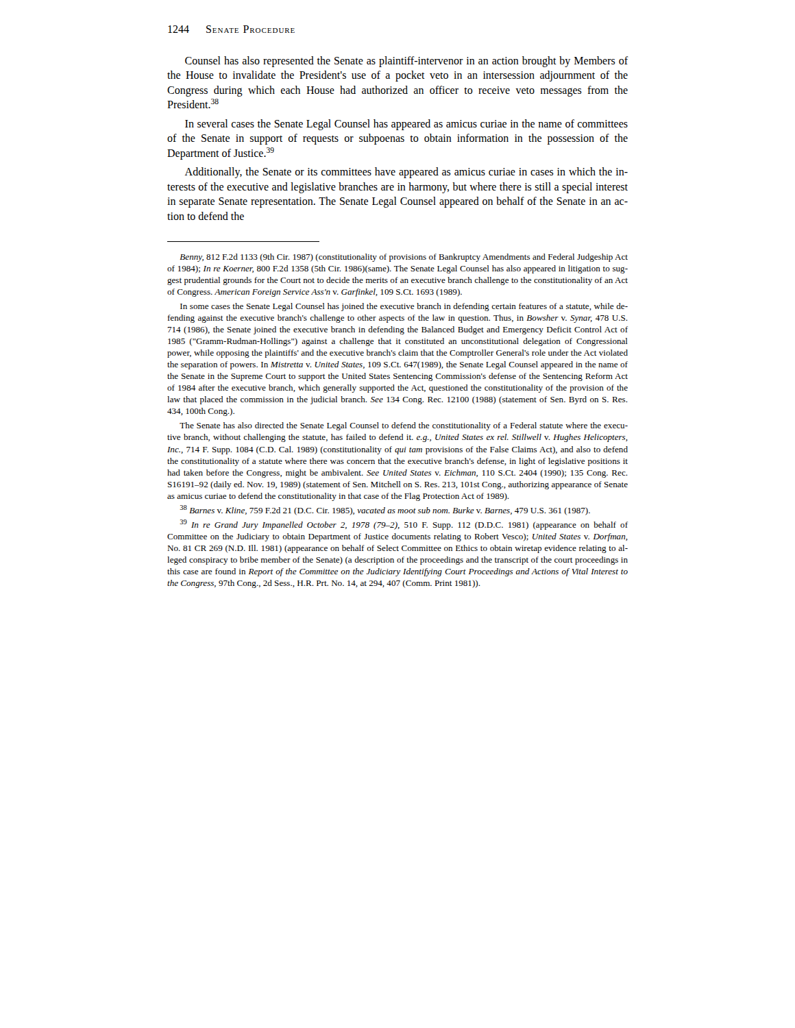1244 Senate Procedure
Counsel has also represented the Senate as plaintiff-intervenor in an action brought by Members of the House to invalidate the President's use of a pocket veto in an intersession adjournment of the Congress during which each House had authorized an officer to receive veto messages from the President.38
In several cases the Senate Legal Counsel has appeared as amicus curiae in the name of committees of the Senate in support of requests or subpoenas to obtain information in the possession of the Department of Justice.39
Additionally, the Senate or its committees have appeared as amicus curiae in cases in which the interests of the executive and legislative branches are in harmony, but where there is still a special interest in separate Senate representation. The Senate Legal Counsel appeared on behalf of the Senate in an action to defend the
Benny, 812 F.2d 1133 (9th Cir. 1987) (constitutionality of provisions of Bankruptcy Amendments and Federal Judgeship Act of 1984); In re Koerner, 800 F.2d 1358 (5th Cir. 1986)(same). The Senate Legal Counsel has also appeared in litigation to suggest prudential grounds for the Court not to decide the merits of an executive branch challenge to the constitutionality of an Act of Congress. American Foreign Service Ass'n v. Garfinkel, 109 S.Ct. 1693 (1989).
In some cases the Senate Legal Counsel has joined the executive branch in defending certain features of a statute, while defending against the executive branch's challenge to other aspects of the law in question. Thus, in Bowsher v. Synar, 478 U.S. 714 (1986), the Senate joined the executive branch in defending the Balanced Budget and Emergency Deficit Control Act of 1985 ("Gramm-Rudman-Hollings") against a challenge that it constituted an unconstitutional delegation of Congressional power, while opposing the plaintiffs' and the executive branch's claim that the Comptroller General's role under the Act violated the separation of powers. In Mistretta v. United States, 109 S.Ct. 647(1989), the Senate Legal Counsel appeared in the name of the Senate in the Supreme Court to support the United States Sentencing Commission's defense of the Sentencing Reform Act of 1984 after the executive branch, which generally supported the Act, questioned the constitutionality of the provision of the law that placed the commission in the judicial branch. See 134 Cong. Rec. 12100 (1988) (statement of Sen. Byrd on S. Res. 434, 100th Cong.).
The Senate has also directed the Senate Legal Counsel to defend the constitutionality of a Federal statute where the executive branch, without challenging the statute, has failed to defend it. e.g., United States ex rel. Stillwell v. Hughes Helicopters, Inc., 714 F. Supp. 1084 (C.D. Cal. 1989) (constitutionality of qui tam provisions of the False Claims Act), and also to defend the constitutionality of a statute where there was concern that the executive branch's defense, in light of legislative positions it had taken before the Congress, might be ambivalent. See United States v. Eichman, 110 S.Ct. 2404 (1990); 135 Cong. Rec. S16191–92 (daily ed. Nov. 19, 1989) (statement of Sen. Mitchell on S. Res. 213, 101st Cong., authorizing appearance of Senate as amicus curiae to defend the constitutionality in that case of the Flag Protection Act of 1989).
38 Barnes v. Kline, 759 F.2d 21 (D.C. Cir. 1985), vacated as moot sub nom. Burke v. Barnes, 479 U.S. 361 (1987).
39 In re Grand Jury Impanelled October 2, 1978 (79–2), 510 F. Supp. 112 (D.D.C. 1981) (appearance on behalf of Committee on the Judiciary to obtain Department of Justice documents relating to Robert Vesco); United States v. Dorfman, No. 81 CR 269 (N.D. Ill. 1981) (appearance on behalf of Select Committee on Ethics to obtain wiretap evidence relating to alleged conspiracy to bribe member of the Senate) (a description of the proceedings and the transcript of the court proceedings in this case are found in Report of the Committee on the Judiciary Identifying Court Proceedings and Actions of Vital Interest to the Congress, 97th Cong., 2d Sess., H.R. Prt. No. 14, at 294, 407 (Comm. Print 1981)).